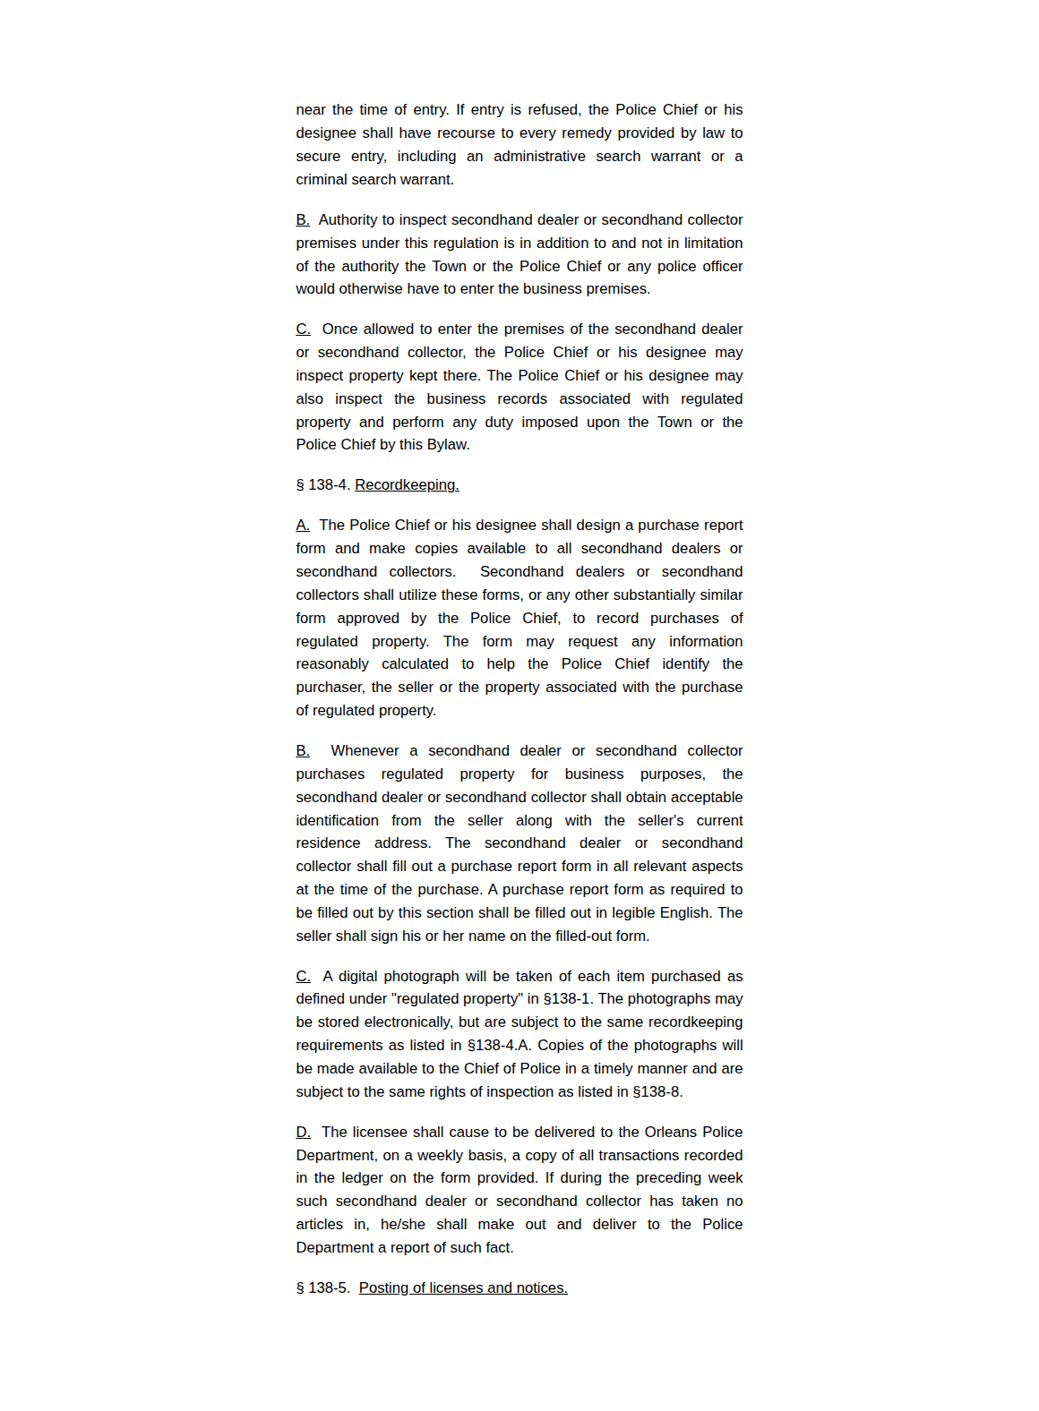near the time of entry. If entry is refused, the Police Chief or his designee shall have recourse to every remedy provided by law to secure entry, including an administrative search warrant or a criminal search warrant.
B. Authority to inspect secondhand dealer or secondhand collector premises under this regulation is in addition to and not in limitation of the authority the Town or the Police Chief or any police officer would otherwise have to enter the business premises.
C. Once allowed to enter the premises of the secondhand dealer or secondhand collector, the Police Chief or his designee may inspect property kept there. The Police Chief or his designee may also inspect the business records associated with regulated property and perform any duty imposed upon the Town or the Police Chief by this Bylaw.
§ 138-4. Recordkeeping.
A. The Police Chief or his designee shall design a purchase report form and make copies available to all secondhand dealers or secondhand collectors. Secondhand dealers or secondhand collectors shall utilize these forms, or any other substantially similar form approved by the Police Chief, to record purchases of regulated property. The form may request any information reasonably calculated to help the Police Chief identify the purchaser, the seller or the property associated with the purchase of regulated property.
B. Whenever a secondhand dealer or secondhand collector purchases regulated property for business purposes, the secondhand dealer or secondhand collector shall obtain acceptable identification from the seller along with the seller's current residence address. The secondhand dealer or secondhand collector shall fill out a purchase report form in all relevant aspects at the time of the purchase. A purchase report form as required to be filled out by this section shall be filled out in legible English. The seller shall sign his or her name on the filled-out form.
C. A digital photograph will be taken of each item purchased as defined under "regulated property" in §138-1. The photographs may be stored electronically, but are subject to the same recordkeeping requirements as listed in §138-4.A. Copies of the photographs will be made available to the Chief of Police in a timely manner and are subject to the same rights of inspection as listed in §138-8.
D. The licensee shall cause to be delivered to the Orleans Police Department, on a weekly basis, a copy of all transactions recorded in the ledger on the form provided. If during the preceding week such secondhand dealer or secondhand collector has taken no articles in, he/she shall make out and deliver to the Police Department a report of such fact.
§ 138-5. Posting of licenses and notices.